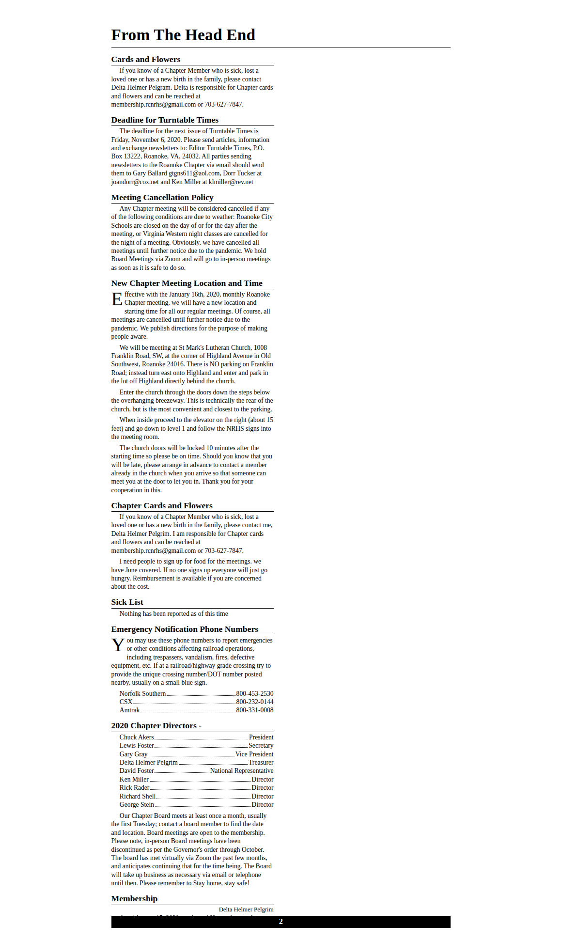From The Head End
Cards and Flowers
If you know of a Chapter Member who is sick, lost a loved one or has a new birth in the family, please contact Delta Helmer Pelgram. Delta is responsible for Chapter cards and flowers and can be reached at membership.rcnrhs@gmail.com or 703-627-7847.
Deadline for Turntable Times
The deadline for the next issue of Turntable Times is Friday, November 6, 2020. Please send articles, information and exchange newsletters to: Editor Turntable Times, P.O. Box 13222, Roanoke, VA, 24032. All parties sending newsletters to the Roanoke Chapter via email should send them to Gary Ballard gtgns611@aol.com, Dorr Tucker at joandorr@cox.net and Ken Miller at klmiller@rev.net
Meeting Cancellation Policy
Any Chapter meeting will be considered cancelled if any of the following conditions are due to weather: Roanoke City Schools are closed on the day of or for the day after the meeting, or Virginia Western night classes are cancelled for the night of a meeting. Obviously, we have cancelled all meetings until further notice due to the pandemic. We hold Board Meetings via Zoom and will go to in-person meetings as soon as it is safe to do so.
New Chapter Meeting Location and Time
Effective with the January 16th, 2020, monthly Roanoke Chapter meeting, we will have a new location and starting time for all our regular meetings. Of course, all meetings are cancelled until further notice due to the pandemic. We publish directions for the purpose of making people aware.
We will be meeting at St Mark's Lutheran Church, 1008 Franklin Road, SW, at the corner of Highland Avenue in Old Southwest, Roanoke 24016. There is NO parking on Franklin Road; instead turn east onto Highland and enter and park in the lot off Highland directly behind the church.
Enter the church through the doors down the steps below the overhanging breezeway. This is technically the rear of the church, but is the most convenient and closest to the parking.
When inside proceed to the elevator on the right (about 15 feet) and go down to level 1 and follow the NRHS signs into the meeting room.
The church doors will be locked 10 minutes after the starting time so please be on time. Should you know that you will be late, please arrange in advance to contact a member already in the church when you arrive so that someone can meet you at the door to let you in. Thank you for your cooperation in this.
Chapter Cards and Flowers
If you know of a Chapter Member who is sick, lost a loved one or has a new birth in the family, please contact me, Delta Helmer Pelgrim. I am responsible for Chapter cards and flowers and can be reached at membership.rcnrhs@gmail.com or 703-627-7847.
I need people to sign up for food for the meetings. we have June covered. If no one signs up everyone will just go hungry. Reimbursement is available if you are concerned about the cost.
Sick List
Nothing has been reported as of this time
Emergency Notification Phone Numbers
You may use these phone numbers to report emergencies or other conditions affecting railroad operations, including trespassers, vandalism, fires, defective equipment, etc. If at a railroad/highway grade crossing try to provide the unique crossing number/DOT number posted nearby, usually on a small blue sign.
Norfolk Southern 800-453-2530
CSX 800-232-0144
Amtrak 800-331-0008
2020 Chapter Directors -
Chuck Akers President
Lewis Foster Secretary
Gary Gray Vice President
Delta Helmer Pelgrim Treasurer
David Foster National Representative
Ken Miller Director
Rick Rader Director
Richard Shell Director
George Stein Director
Our Chapter Board meets at least once a month, usually the first Tuesday; contact a board member to find the date and location. Board meetings are open to the membership. Please note, in-person Board meetings have been discontinued as per the Governor's order through October. The board has met virtually via Zoom the past few months, and anticipates continuing that for the time being. The Board will take up business as necessary via email or telephone until then. Please remember to Stay home, stay safe!
Membership
Delta Helmer Pelgrim
As of August 15, 2020, we have 162 members and
2